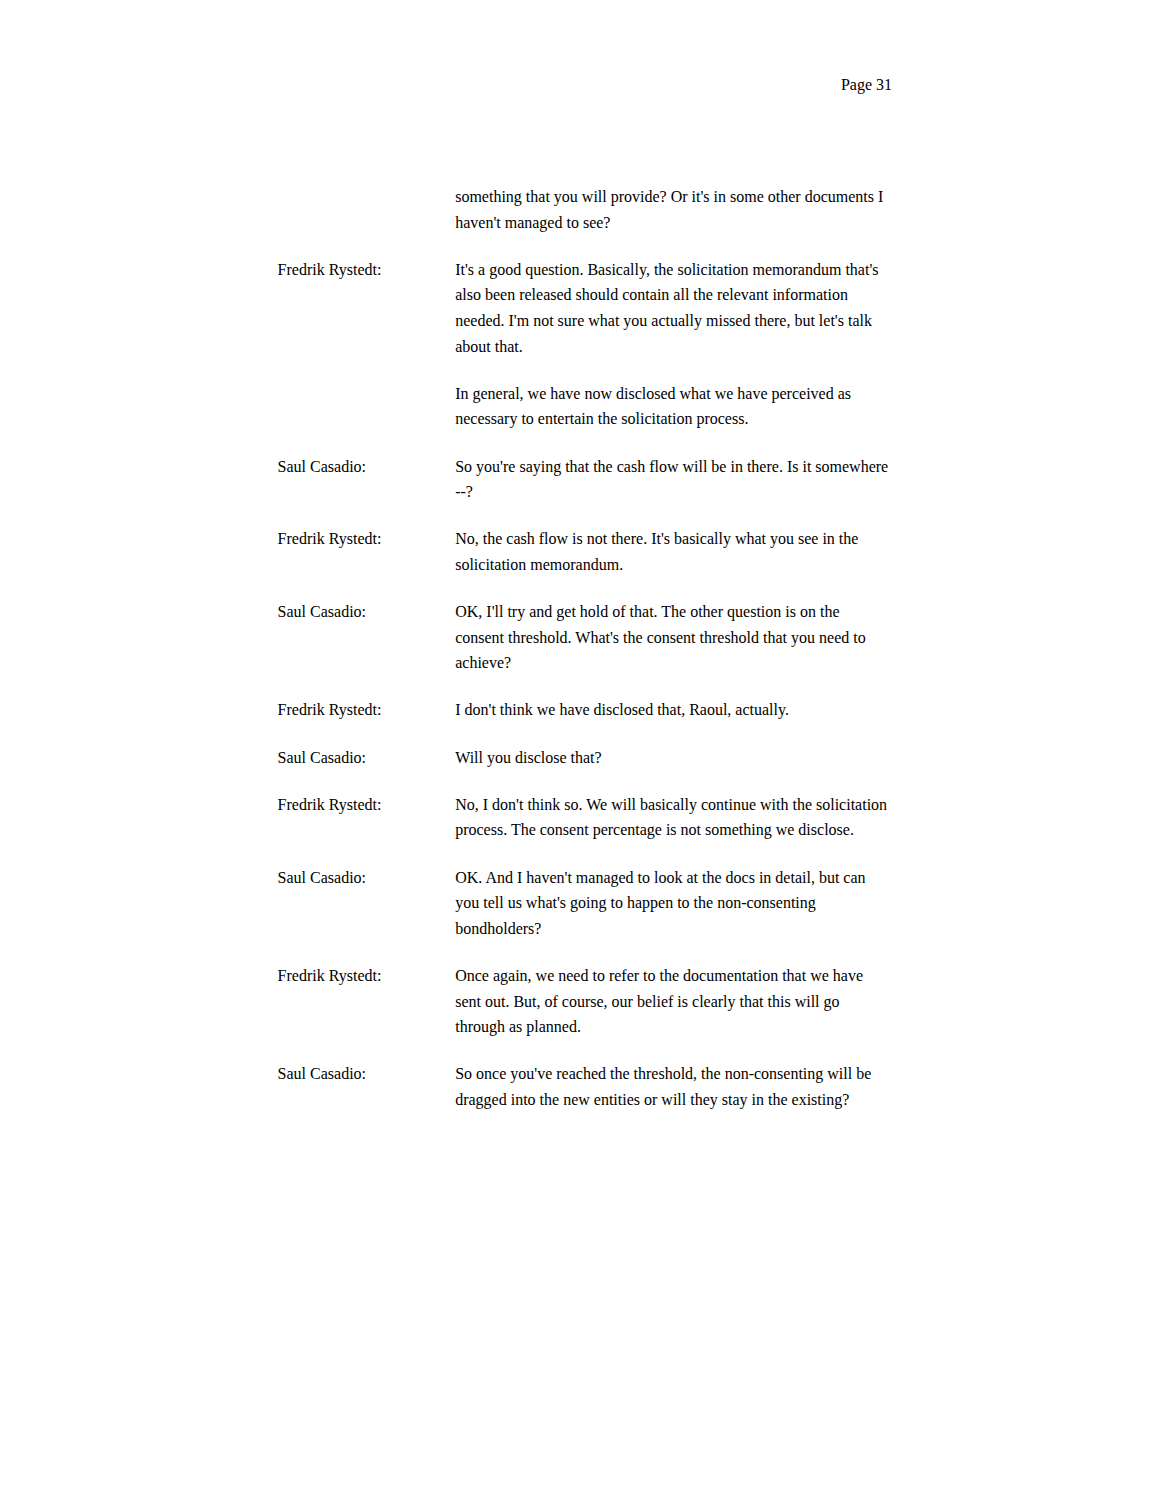Page 31
something that you will provide? Or it's in some other documents I haven't managed to see?
Fredrik Rystedt:
It's a good question. Basically, the solicitation memorandum that's also been released should contain all the relevant information needed. I'm not sure what you actually missed there, but let's talk about that.
In general, we have now disclosed what we have perceived as necessary to entertain the solicitation process.
Saul Casadio:
So you're saying that the cash flow will be in there. Is it somewhere --?
Fredrik Rystedt:
No, the cash flow is not there. It's basically what you see in the solicitation memorandum.
Saul Casadio:
OK, I'll try and get hold of that. The other question is on the consent threshold. What's the consent threshold that you need to achieve?
Fredrik Rystedt:
I don't think we have disclosed that, Raoul, actually.
Saul Casadio:
Will you disclose that?
Fredrik Rystedt:
No, I don't think so. We will basically continue with the solicitation process. The consent percentage is not something we disclose.
Saul Casadio:
OK. And I haven't managed to look at the docs in detail, but can you tell us what's going to happen to the non-consenting bondholders?
Fredrik Rystedt:
Once again, we need to refer to the documentation that we have sent out. But, of course, our belief is clearly that this will go through as planned.
Saul Casadio:
So once you've reached the threshold, the non-consenting will be dragged into the new entities or will they stay in the existing?